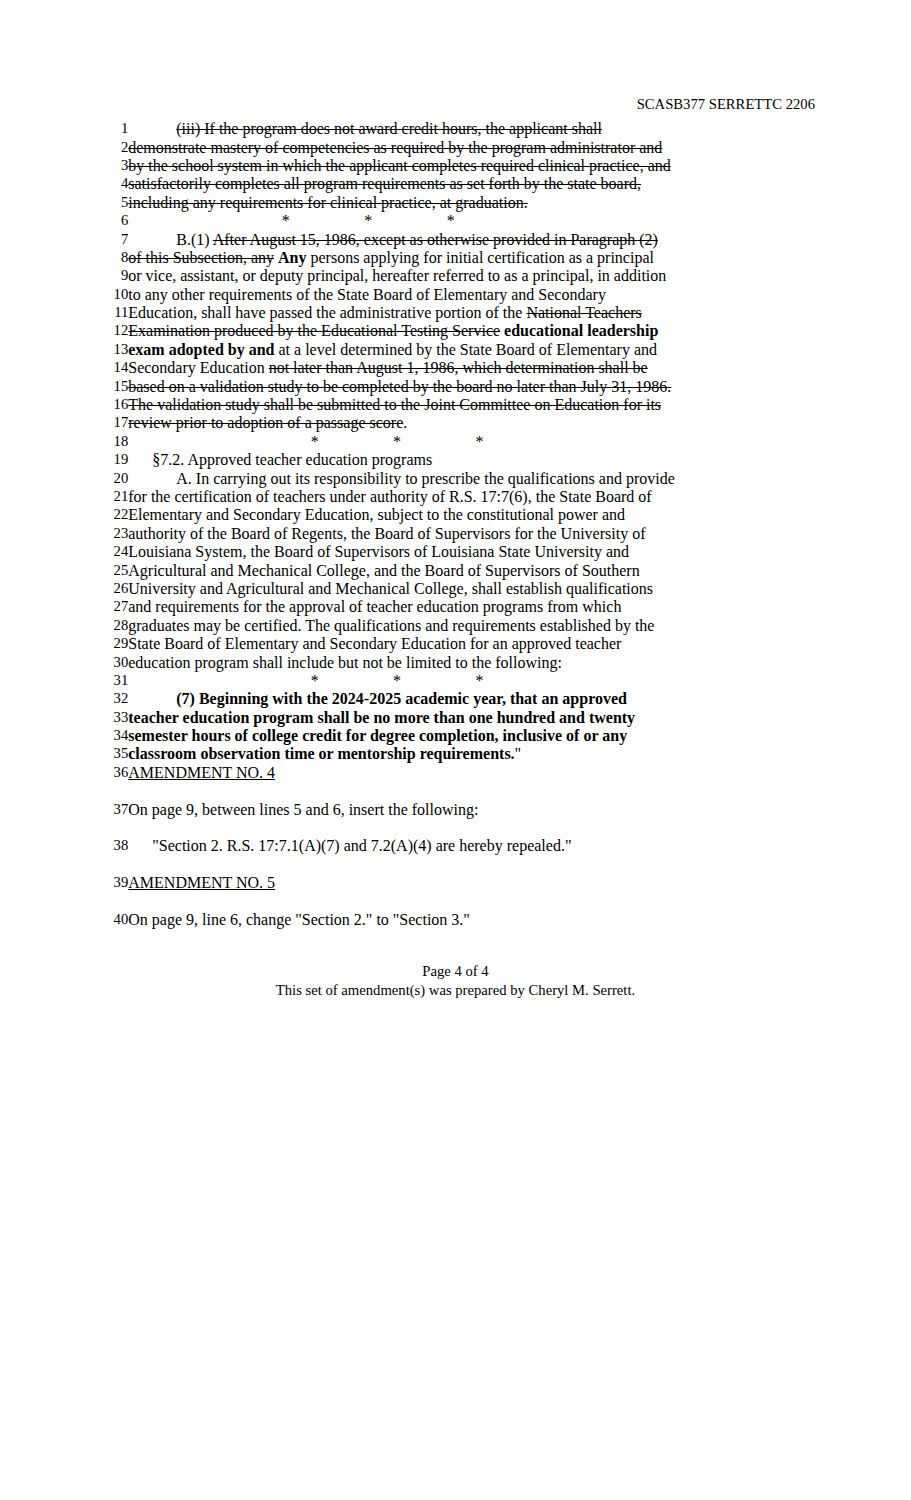SCASB377 SERRETTC 2206
| 1 | (iii) If the program does not award credit hours, the applicant shall |
| 2 | demonstrate mastery of competencies as required by the program administrator and |
| 3 | by the school system in which the applicant completes required clinical practice, and |
| 4 | satisfactorily completes all program requirements as set forth by the state board, |
| 5 | including any requirements for clinical practice, at graduation. |
| 6 | * * * |
| 7 | B.(1) After August 15, 1986, except as otherwise provided in Paragraph (2) |
| 8 | of this Subsection, any Any persons applying for initial certification as a principal |
| 9 | or vice, assistant, or deputy principal, hereafter referred to as a principal, in addition |
| 10 | to any other requirements of the State Board of Elementary and Secondary |
| 11 | Education, shall have passed the administrative portion of the National Teachers |
| 12 | Examination produced by the Educational Testing Service educational leadership |
| 13 | exam adopted by and at a level determined by the State Board of Elementary and |
| 14 | Secondary Education not later than August 1, 1986, which determination shall be |
| 15 | based on a validation study to be completed by the board no later than July 31, 1986. |
| 16 | The validation study shall be submitted to the Joint Committee on Education for its |
| 17 | review prior to adoption of a passage score . |
| 18 | * * * |
| 19 | §7.2. Approved teacher education programs |
| 20 | A. In carrying out its responsibility to prescribe the qualifications and provide |
| 21 | for the certification of teachers under authority of R.S. 17:7(6), the State Board of |
| 22 | Elementary and Secondary Education, subject to the constitutional power and |
| 23 | authority of the Board of Regents, the Board of Supervisors for the University of |
| 24 | Louisiana System, the Board of Supervisors of Louisiana State University and |
| 25 | Agricultural and Mechanical College, and the Board of Supervisors of Southern |
| 26 | University and Agricultural and Mechanical College, shall establish qualifications |
| 27 | and requirements for the approval of teacher education programs from which |
| 28 | graduates may be certified. The qualifications and requirements established by the |
| 29 | State Board of Elementary and Secondary Education for an approved teacher |
| 30 | education program shall include but not be limited to the following: |
| 31 | * * * |
| 32 | (7) Beginning with the 2024-2025 academic year, that an approved |
| 33 | teacher education program shall be no more than one hundred and twenty |
| 34 | semester hours of college credit for degree completion, inclusive of or any |
| 35 | classroom observation time or mentorship requirements. " |
| 36 | AMENDMENT NO. 4 |
| 37 | On page 9, between lines 5 and 6, insert the following: |
| 38 | "Section 2. R.S. 17:7.1(A)(7) and 7.2(A)(4) are hereby repealed." |
| 39 | AMENDMENT NO. 5 |
| 40 | On page 9, line 6, change "Section 2." to "Section 3." |
Page 4 of 4
This set of amendment(s) was prepared by Cheryl M. Serrett.